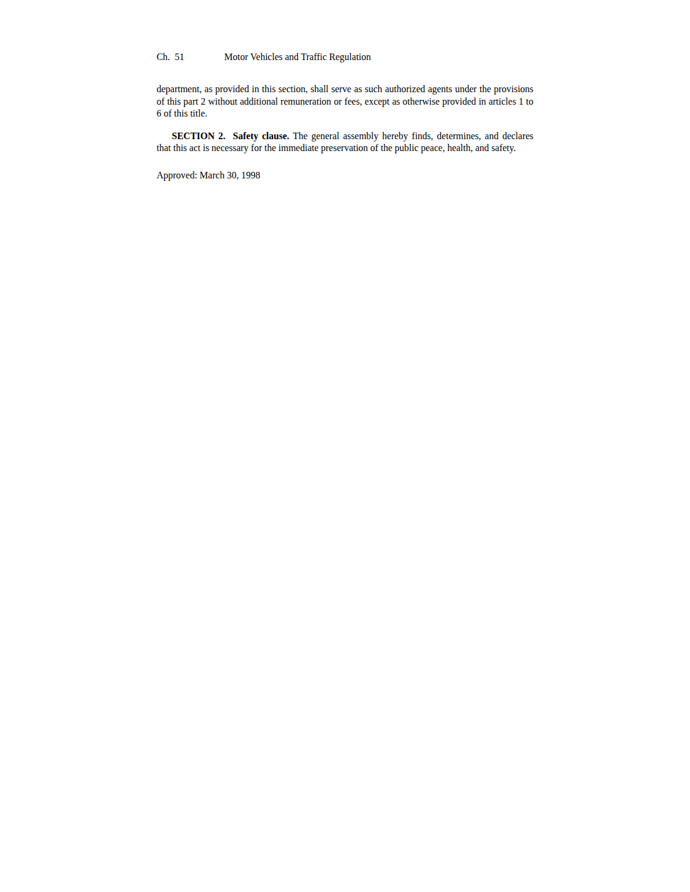Ch. 51 Motor Vehicles and Traffic Regulation
department, as provided in this section, shall serve as such authorized agents under the provisions of this part 2 without additional remuneration or fees, except as otherwise provided in articles 1 to 6 of this title.
SECTION 2. Safety clause. The general assembly hereby finds, determines, and declares that this act is necessary for the immediate preservation of the public peace, health, and safety.
Approved: March 30, 1998